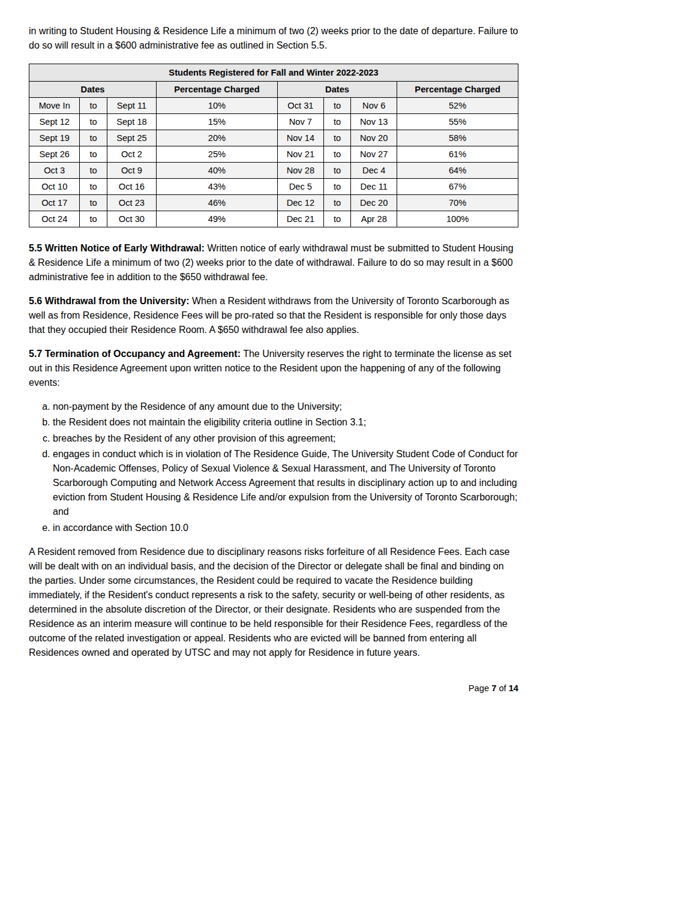in writing to Student Housing & Residence Life a minimum of two (2) weeks prior to the date of departure. Failure to do so will result in a $600 administrative fee as outlined in Section 5.5.
Students Registered for Fall and Winter 2022-2023
| Dates | Percentage Charged | Dates | Percentage Charged |
| --- | --- | --- | --- |
| Move In | to | Sept 11 | 10% | Oct 31 | to | Nov 6 | 52% |
| Sept 12 | to | Sept 18 | 15% | Nov 7 | to | Nov 13 | 55% |
| Sept 19 | to | Sept 25 | 20% | Nov 14 | to | Nov 20 | 58% |
| Sept 26 | to | Oct 2 | 25% | Nov 21 | to | Nov 27 | 61% |
| Oct 3 | to | Oct 9 | 40% | Nov 28 | to | Dec 4 | 64% |
| Oct 10 | to | Oct 16 | 43% | Dec 5 | to | Dec 11 | 67% |
| Oct 17 | to | Oct 23 | 46% | Dec 12 | to | Dec 20 | 70% |
| Oct 24 | to | Oct 30 | 49% | Dec 21 | to | Apr 28 | 100% |
5.5 Written Notice of Early Withdrawal: Written notice of early withdrawal must be submitted to Student Housing & Residence Life a minimum of two (2) weeks prior to the date of withdrawal. Failure to do so may result in a $600 administrative fee in addition to the $650 withdrawal fee.
5.6 Withdrawal from the University: When a Resident withdraws from the University of Toronto Scarborough as well as from Residence, Residence Fees will be pro-rated so that the Resident is responsible for only those days that they occupied their Residence Room. A $650 withdrawal fee also applies.
5.7 Termination of Occupancy and Agreement: The University reserves the right to terminate the license as set out in this Residence Agreement upon written notice to the Resident upon the happening of any of the following events:
non-payment by the Residence of any amount due to the University;
the Resident does not maintain the eligibility criteria outline in Section 3.1;
breaches by the Resident of any other provision of this agreement;
engages in conduct which is in violation of The Residence Guide, The University Student Code of Conduct for Non-Academic Offenses, Policy of Sexual Violence & Sexual Harassment, and The University of Toronto Scarborough Computing and Network Access Agreement that results in disciplinary action up to and including eviction from Student Housing & Residence Life and/or expulsion from the University of Toronto Scarborough; and
in accordance with Section 10.0
A Resident removed from Residence due to disciplinary reasons risks forfeiture of all Residence Fees. Each case will be dealt with on an individual basis, and the decision of the Director or delegate shall be final and binding on the parties. Under some circumstances, the Resident could be required to vacate the Residence building immediately, if the Resident's conduct represents a risk to the safety, security or well-being of other residents, as determined in the absolute discretion of the Director, or their designate. Residents who are suspended from the Residence as an interim measure will continue to be held responsible for their Residence Fees, regardless of the outcome of the related investigation or appeal. Residents who are evicted will be banned from entering all Residences owned and operated by UTSC and may not apply for Residence in future years.
Page 7 of 14